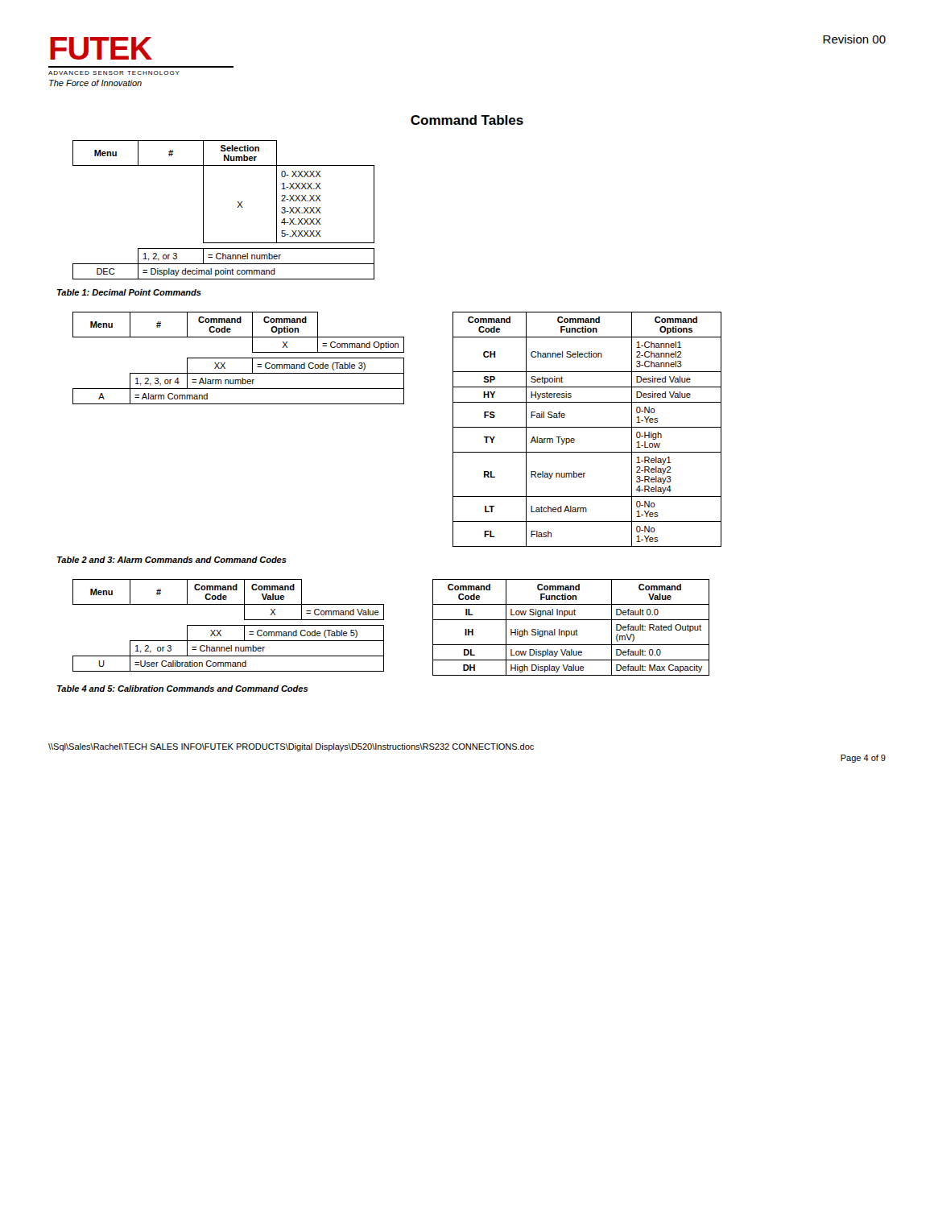FUTEK
Advanced Sensor Technology
The Force of Innovation
Revision 00
Command Tables
| Menu | # | Selection Number | | |
| --- | --- | --- | --- | --- |
| | | X | 0- XXXXX 1-XXXX.X 2-XXX.XX 3-XX.XXX 4-X.XXXX 5-.XXXXX | |
| | 1, 2, or 3 | = Channel number | |
| DEC | = Display decimal point command | |
Table 1: Decimal Point Commands
| Menu | # | Command Code | Command Option | |
| --- | --- | --- | --- | --- |
| | | | X | = Command Option |
| | | XX | = Command Code (Table 3) |
| | 1, 2, 3, or 4 | = Alarm number |
| A | = Alarm Command |
| Command Code | Command Function | Command Options |
| --- | --- | --- |
| CH | Channel Selection | 1-Channel1 2-Channel2 3-Channel3 |
| SP | Setpoint | Desired Value |
| HY | Hysteresis | Desired Value |
| FS | Fail Safe | 0-No 1-Yes |
| TY | Alarm Type | 0-High 1-Low |
| RL | Relay number | 1-Relay1 2-Relay2 3-Relay3 4-Relay4 |
| LT | Latched Alarm | 0-No 1-Yes |
| FL | Flash | 0-No 1-Yes |
Table 2 and 3: Alarm Commands and Command Codes
| Menu | # | Command Code | Command Value | |
| --- | --- | --- | --- | --- |
| | | | X | = Command Value |
| | | XX | = Command Code (Table 5) |
| | 1, 2, or 3 | = Channel number |
| U | =User Calibration Command |
| Command Code | Command Function | Command Value |
| --- | --- | --- |
| IL | Low Signal Input | Default 0.0 |
| IH | High Signal Input | Default: Rated Output (mV) |
| DL | Low Display Value | Default: 0.0 |
| DH | High Display Value | Default: Max Capacity |
Table 4 and 5: Calibration Commands and Command Codes
\\Sql\Sales\Rachel\TECH SALES INFO\FUTEK PRODUCTS\Digital Displays\D520\Instructions\RS232 CONNECTIONS.doc
Page 4 of 9